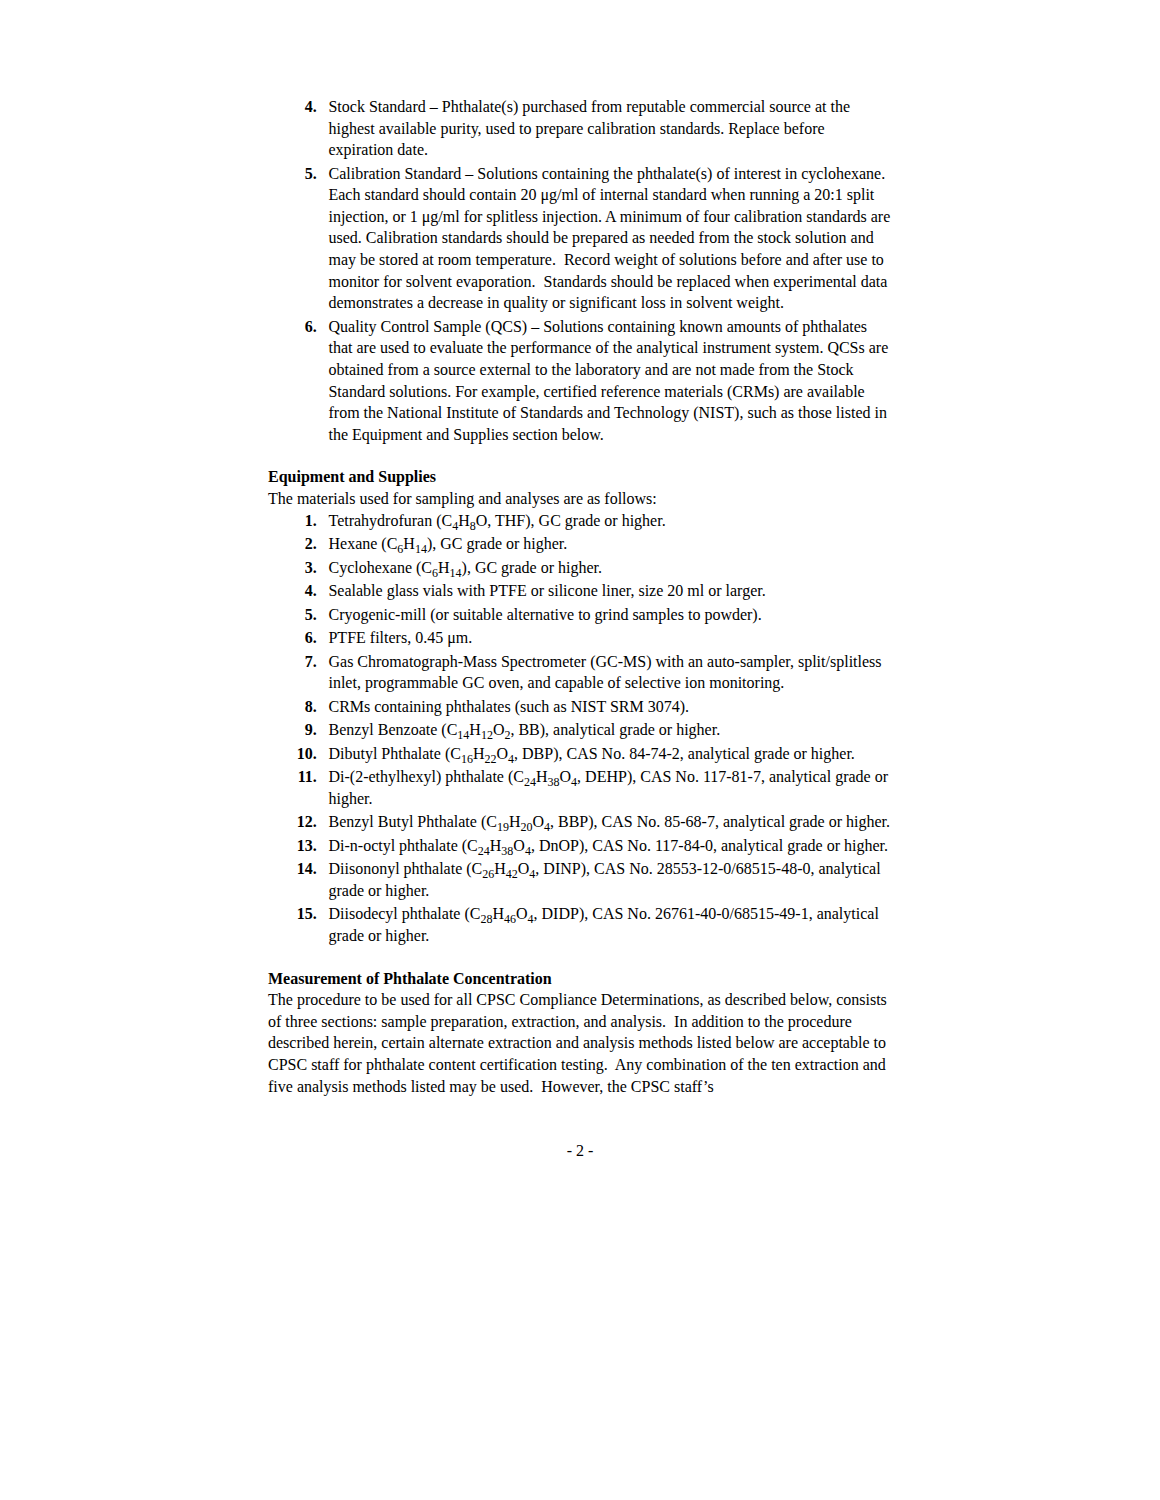Stock Standard – Phthalate(s) purchased from reputable commercial source at the highest available purity, used to prepare calibration standards. Replace before expiration date.
Calibration Standard – Solutions containing the phthalate(s) of interest in cyclohexane. Each standard should contain 20 μg/ml of internal standard when running a 20:1 split injection, or 1 μg/ml for splitless injection. A minimum of four calibration standards are used. Calibration standards should be prepared as needed from the stock solution and may be stored at room temperature. Record weight of solutions before and after use to monitor for solvent evaporation. Standards should be replaced when experimental data demonstrates a decrease in quality or significant loss in solvent weight.
Quality Control Sample (QCS) – Solutions containing known amounts of phthalates that are used to evaluate the performance of the analytical instrument system. QCSs are obtained from a source external to the laboratory and are not made from the Stock Standard solutions. For example, certified reference materials (CRMs) are available from the National Institute of Standards and Technology (NIST), such as those listed in the Equipment and Supplies section below.
Equipment and Supplies
The materials used for sampling and analyses are as follows:
Tetrahydrofuran (C4H8O, THF), GC grade or higher.
Hexane (C6H14), GC grade or higher.
Cyclohexane (C6H14), GC grade or higher.
Sealable glass vials with PTFE or silicone liner, size 20 ml or larger.
Cryogenic-mill (or suitable alternative to grind samples to powder).
PTFE filters, 0.45 μm.
Gas Chromatograph-Mass Spectrometer (GC-MS) with an auto-sampler, split/splitless inlet, programmable GC oven, and capable of selective ion monitoring.
CRMs containing phthalates (such as NIST SRM 3074).
Benzyl Benzoate (C14H12O2, BB), analytical grade or higher.
Dibutyl Phthalate (C16H22O4, DBP), CAS No. 84-74-2, analytical grade or higher.
Di-(2-ethylhexyl) phthalate (C24H38O4, DEHP), CAS No. 117-81-7, analytical grade or higher.
Benzyl Butyl Phthalate (C19H20O4, BBP), CAS No. 85-68-7, analytical grade or higher.
Di-n-octyl phthalate (C24H38O4, DnOP), CAS No. 117-84-0, analytical grade or higher.
Diisononyl phthalate (C26H42O4, DINP), CAS No. 28553-12-0/68515-48-0, analytical grade or higher.
Diisodecyl phthalate (C28H46O4, DIDP), CAS No. 26761-40-0/68515-49-1, analytical grade or higher.
Measurement of Phthalate Concentration
The procedure to be used for all CPSC Compliance Determinations, as described below, consists of three sections: sample preparation, extraction, and analysis. In addition to the procedure described herein, certain alternate extraction and analysis methods listed below are acceptable to CPSC staff for phthalate content certification testing. Any combination of the ten extraction and five analysis methods listed may be used. However, the CPSC staff’s
- 2 -